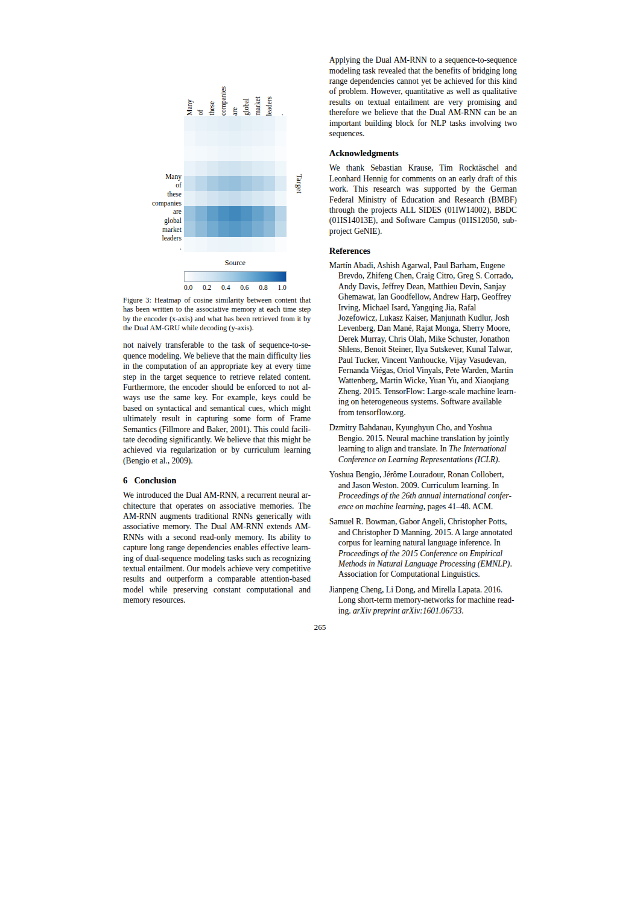Many of these companies are global market leaders.
Many of these companies are global market leaders.
Target
Source
0.00.20.40.60.81.0
Figure 3: Heatmap of cosine similarity between content that has been written to the associative memory at each time step by the encoder (x-axis) and what has been retrieved from it by the Dual AM-GRU while decoding (y-axis).
not naively transferable to the task of sequence-to-sequence modeling. We believe that the main difficulty lies in the computation of an appropriate key at every time step in the target sequence to retrieve related content. Furthermore, the encoder should be enforced to not always use the same key. For example, keys could be based on syntactical and semantical cues, which might ultimately result in capturing some form of Frame Semantics (Fillmore and Baker, 2001). This could facilitate decoding significantly. We believe that this might be achieved via regularization or by curriculum learning (Bengio et al., 2009).
6 Conclusion
We introduced the Dual AM-RNN, a recurrent neural architecture that operates on associative memories. The AM-RNN augments traditional RNNs generically with associative memory. The Dual AM-RNN extends AM-RNNs with a second read-only memory. Its ability to capture long range dependencies enables effective learning of dual-sequence modeling tasks such as recognizing textual entailment. Our models achieve very competitive results and outperform a comparable attention-based model while preserving constant computational and memory resources.
Applying the Dual AM-RNN to a sequence-to-sequence modeling task revealed that the benefits of bridging long range dependencies cannot yet be achieved for this kind of problem. However, quantitative as well as qualitative results on textual entailment are very promising and therefore we believe that the Dual AM-RNN can be an important building block for NLP tasks involving two sequences.
Acknowledgments
We thank Sebastian Krause, Tim Rocktäschel and Leonhard Hennig for comments on an early draft of this work. This research was supported by the German Federal Ministry of Education and Research (BMBF) through the projects ALL SIDES (01IW14002), BBDC (01IS14013E), and Software Campus (01IS12050, sub-project GeNIE).
References
Martín Abadi, Ashish Agarwal, Paul Barham, Eugene Brevdo, Zhifeng Chen, Craig Citro, Greg S. Corrado, Andy Davis, Jeffrey Dean, Matthieu Devin, Sanjay Ghemawat, Ian Goodfellow, Andrew Harp, Geoffrey Irving, Michael Isard, Yangqing Jia, Rafal Jozefowicz, Lukasz Kaiser, Manjunath Kudlur, Josh Levenberg, Dan Mané, Rajat Monga, Sherry Moore, Derek Murray, Chris Olah, Mike Schuster, Jonathon Shlens, Benoit Steiner, Ilya Sutskever, Kunal Talwar, Paul Tucker, Vincent Vanhoucke, Vijay Vasudevan, Fernanda Viégas, Oriol Vinyals, Pete Warden, Martin Wattenberg, Martin Wicke, Yuan Yu, and Xiaoqiang Zheng. 2015. TensorFlow: Large-scale machine learning on heterogeneous systems. Software available from tensorflow.org.
Dzmitry Bahdanau, Kyunghyun Cho, and Yoshua Bengio. 2015. Neural machine translation by jointly learning to align and translate. In The International Conference on Learning Representations (ICLR).
Yoshua Bengio, Jérôme Louradour, Ronan Collobert, and Jason Weston. 2009. Curriculum learning. In Proceedings of the 26th annual international conference on machine learning, pages 41–48. ACM.
Samuel R. Bowman, Gabor Angeli, Christopher Potts, and Christopher D Manning. 2015. A large annotated corpus for learning natural language inference. In Proceedings of the 2015 Conference on Empirical Methods in Natural Language Processing (EMNLP). Association for Computational Linguistics.
Jianpeng Cheng, Li Dong, and Mirella Lapata. 2016. Long short-term memory-networks for machine reading. arXiv preprint arXiv:1601.06733.
265